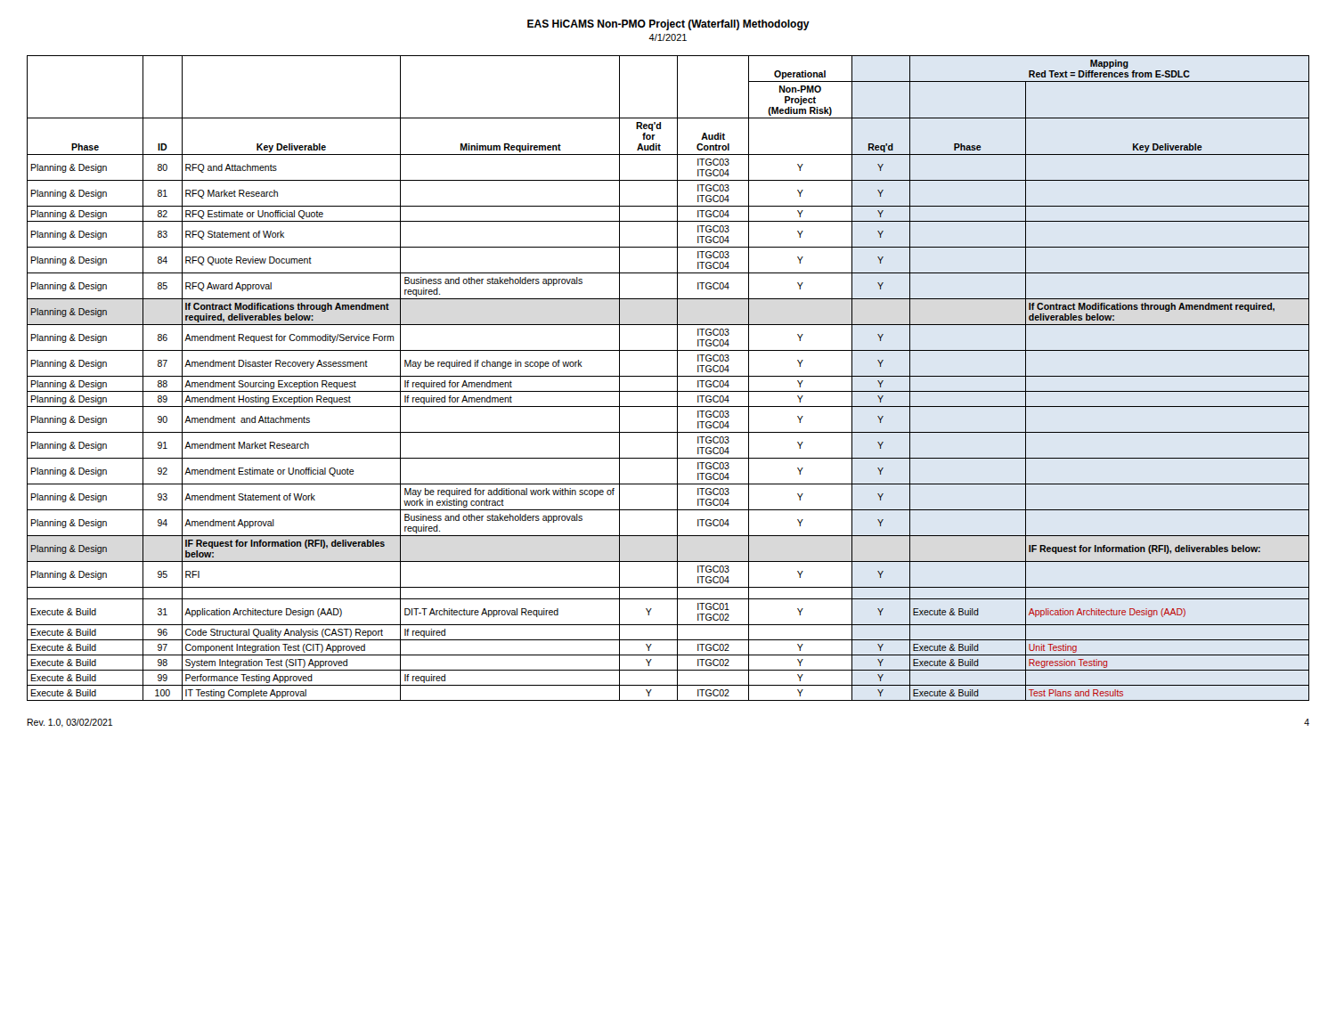EAS HiCAMS Non-PMO Project (Waterfall) Methodology
4/1/2021
| | | | | | | Operational | | Mapping Red Text = Differences from E-SDLC |
| --- | --- | --- | --- | --- | --- | --- | --- | --- |
| Non-PMO Project (Medium Risk) | | | |
| Phase | ID | Key Deliverable | Minimum Requirement | Req'd for Audit | Audit Control | | Req'd | Phase | Key Deliverable |
| Planning & Design | 80 | RFQ and Attachments | | | ITGC03 ITGC04 | Y | Y | | |
| Planning & Design | 81 | RFQ Market Research | | | ITGC03 ITGC04 | Y | Y | | |
| Planning & Design | 82 | RFQ Estimate or Unofficial Quote | | | ITGC04 | Y | Y | | |
| Planning & Design | 83 | RFQ Statement of Work | | | ITGC03 ITGC04 | Y | Y | | |
| Planning & Design | 84 | RFQ Quote Review Document | | | ITGC03 ITGC04 | Y | Y | | |
| Planning & Design | 85 | RFQ Award Approval | Business and other stakeholders approvals required. | | ITGC04 | Y | Y | | |
| Planning & Design | | If Contract Modifications through Amendment required, deliverables below: | | | | | | | If Contract Modifications through Amendment required, deliverables below: |
| Planning & Design | 86 | Amendment Request for Commodity/Service Form | | | ITGC03 ITGC04 | Y | Y | | |
| Planning & Design | 87 | Amendment Disaster Recovery Assessment | May be required if change in scope of work | | ITGC03 ITGC04 | Y | Y | | |
| Planning & Design | 88 | Amendment Sourcing Exception Request | If required for Amendment | | ITGC04 | Y | Y | | |
| Planning & Design | 89 | Amendment Hosting Exception Request | If required for Amendment | | ITGC04 | Y | Y | | |
| Planning & Design | 90 | Amendment and Attachments | | | ITGC03 ITGC04 | Y | Y | | |
| Planning & Design | 91 | Amendment Market Research | | | ITGC03 ITGC04 | Y | Y | | |
| Planning & Design | 92 | Amendment Estimate or Unofficial Quote | | | ITGC03 ITGC04 | Y | Y | | |
| Planning & Design | 93 | Amendment Statement of Work | May be required for additional work within scope of work in existing contract | | ITGC03 ITGC04 | Y | Y | | |
| Planning & Design | 94 | Amendment Approval | Business and other stakeholders approvals required. | | ITGC04 | Y | Y | | |
| Planning & Design | | IF Request for Information (RFI), deliverables below: | | | | | | | IF Request for Information (RFI), deliverables below: |
| Planning & Design | 95 | RFI | | | ITGC03 ITGC04 | Y | Y | | |
| Execute & Build | 31 | Application Architecture Design (AAD) | DIT-T Architecture Approval Required | Y | ITGC01 ITGC02 | Y | Y | Execute & Build | Application Architecture Design (AAD) |
| Execute & Build | 96 | Code Structural Quality Analysis (CAST) Report | If required | | | | | | |
| Execute & Build | 97 | Component Integration Test (CIT) Approved | | Y | ITGC02 | Y | Y | Execute & Build | Unit Testing |
| Execute & Build | 98 | System Integration Test (SIT) Approved | | Y | ITGC02 | Y | Y | Execute & Build | Regression Testing |
| Execute & Build | 99 | Performance Testing Approved | If required | | | Y | Y | | |
| Execute & Build | 100 | IT Testing Complete Approval | | Y | ITGC02 | Y | Y | Execute & Build | Test Plans and Results |
Rev. 1.0, 03/02/2021
4